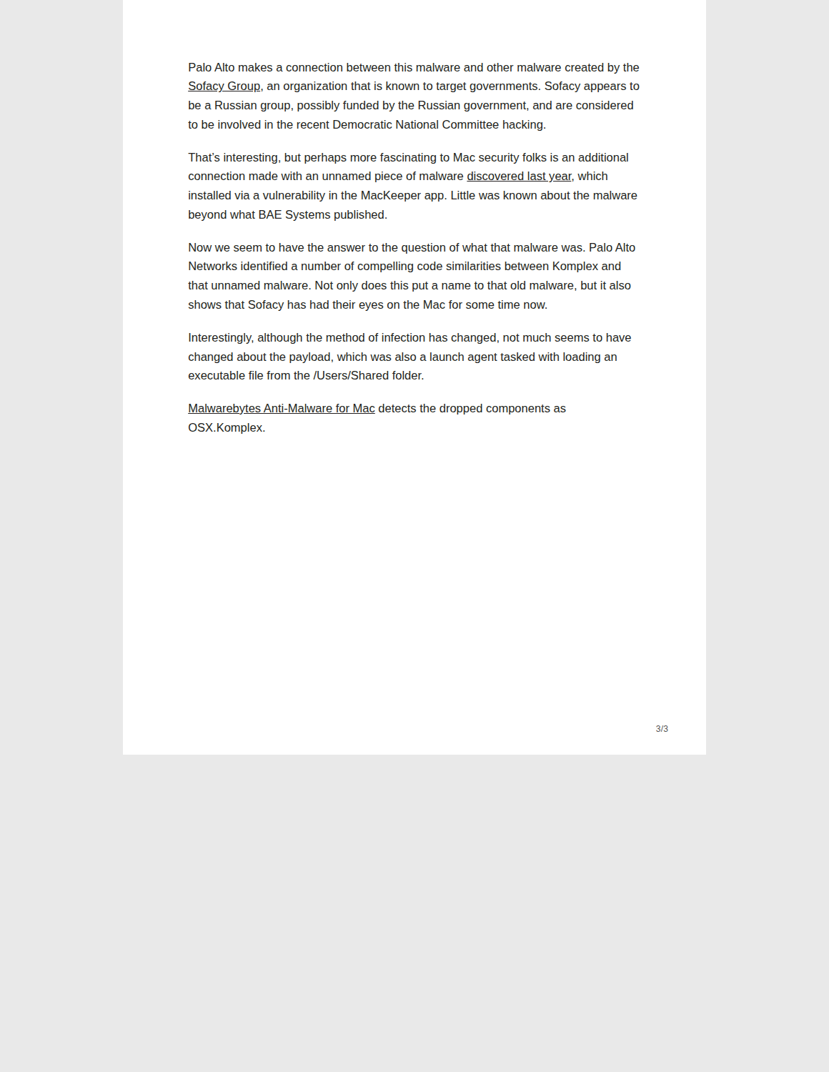Palo Alto makes a connection between this malware and other malware created by the Sofacy Group, an organization that is known to target governments. Sofacy appears to be a Russian group, possibly funded by the Russian government, and are considered to be involved in the recent Democratic National Committee hacking.
That’s interesting, but perhaps more fascinating to Mac security folks is an additional connection made with an unnamed piece of malware discovered last year, which installed via a vulnerability in the MacKeeper app. Little was known about the malware beyond what BAE Systems published.
Now we seem to have the answer to the question of what that malware was. Palo Alto Networks identified a number of compelling code similarities between Komplex and that unnamed malware. Not only does this put a name to that old malware, but it also shows that Sofacy has had their eyes on the Mac for some time now.
Interestingly, although the method of infection has changed, not much seems to have changed about the payload, which was also a launch agent tasked with loading an executable file from the /Users/Shared folder.
Malwarebytes Anti-Malware for Mac detects the dropped components as OSX.Komplex.
3/3